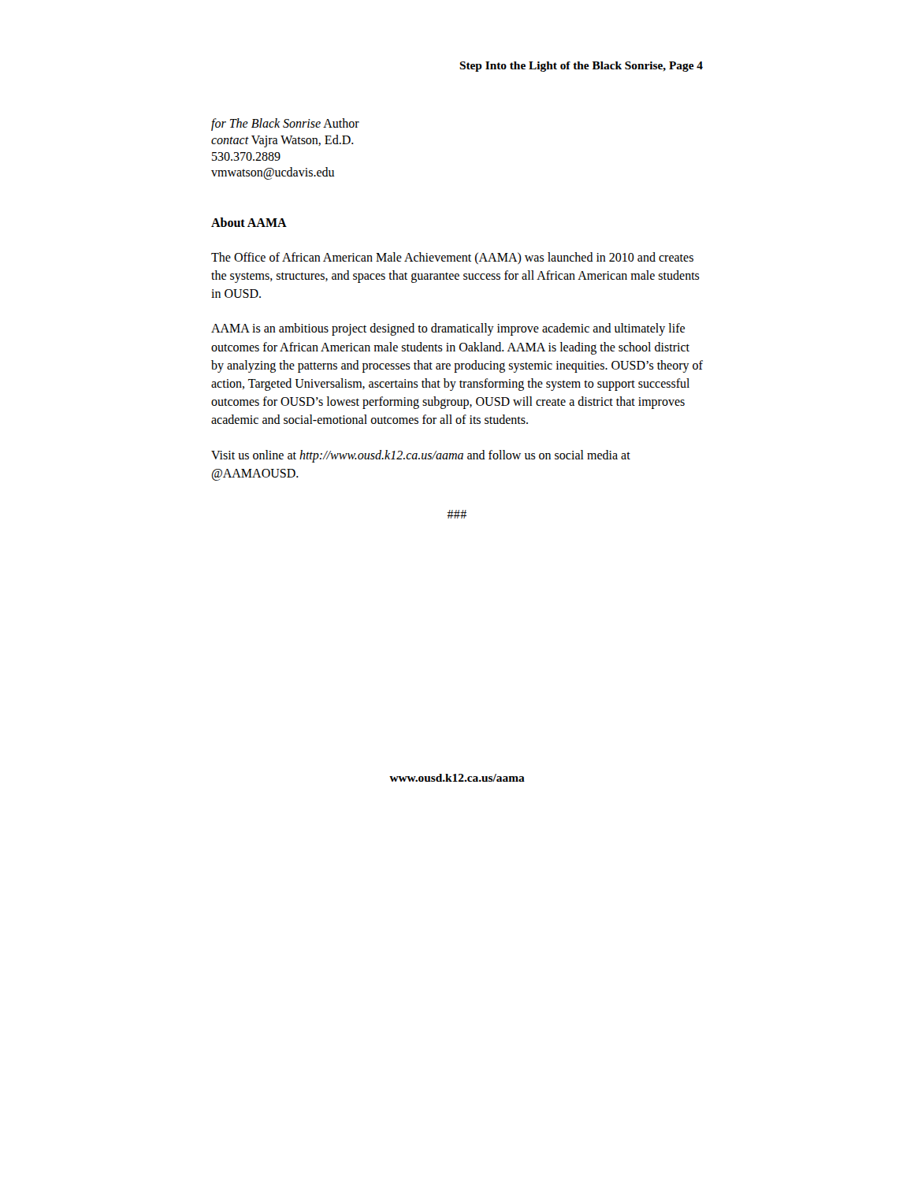Step Into the Light of the Black Sonrise, Page 4
for The Black Sonrise Author
contact Vajra Watson, Ed.D.
530.370.2889
vmwatson@ucdavis.edu
About AAMA
The Office of African American Male Achievement (AAMA) was launched in 2010 and creates the systems, structures, and spaces that guarantee success for all African American male students in OUSD.
AAMA is an ambitious project designed to dramatically improve academic and ultimately life outcomes for African American male students in Oakland. AAMA is leading the school district by analyzing the patterns and processes that are producing systemic inequities. OUSD’s theory of action, Targeted Universalism, ascertains that by transforming the system to support successful outcomes for OUSD’s lowest performing subgroup, OUSD will create a district that improves academic and social-emotional outcomes for all of its students.
Visit us online at http://www.ousd.k12.ca.us/aama and follow us on social media at @AAMAOUSD.
###
www.ousd.k12.ca.us/aama